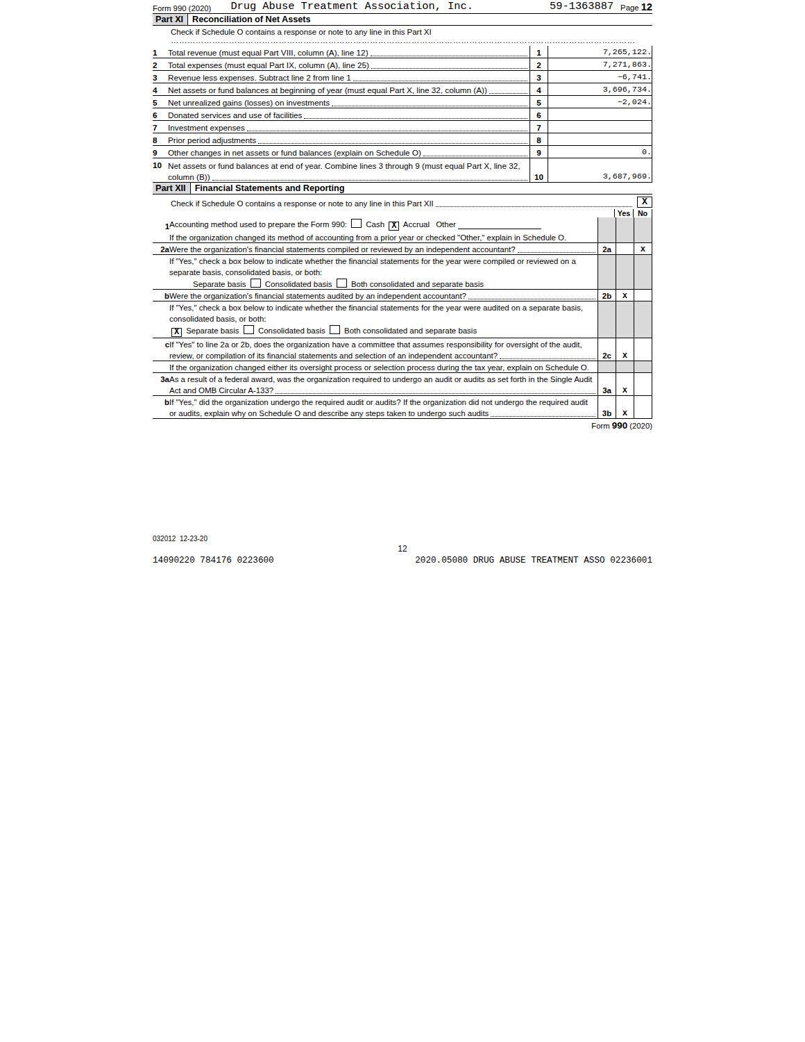Form 990 (2020) Drug Abuse Treatment Association, Inc. 59-1363887 Page 12
Part XI
Reconciliation of Net Assets
Check if Schedule O contains a response or note to any line in this Part XI ……………………………………………………………………………………………………………………………………………………
| 1 | Total revenue (must equal Part VIII, column (A), line 12) | 1 | 7,265,122. |
| 2 | Total expenses (must equal Part IX, column (A), line 25) | 2 | 7,271,863. |
| 3 | Revenue less expenses. Subtract line 2 from line 1 | 3 | −6,741. |
| 4 | Net assets or fund balances at beginning of year (must equal Part X, line 32, column (A)) | 4 | 3,696,734. |
| 5 | Net unrealized gains (losses) on investments | 5 | −2,024. |
| 6 | Donated services and use of facilities | 6 | |
| 7 | Investment expenses | 7 | |
| 8 | Prior period adjustments | 8 | |
| 9 | Other changes in net assets or fund balances (explain on Schedule O) | 9 | 0. |
| 10 | Net assets or fund balances at end of year. Combine lines 3 through 9 (must equal Part X, line 32, | | |
| | column (B)) | 10 | 3,687,969. |
Part XII
Financial Statements and Reporting
Check if Schedule O contains a response or note to any line in this Part XII X
Yes
No
| 1 | Accounting method used to prepare the Form 990: Cash Accrual Other | | | |
| | If the organization changed its method of accounting from a prior year or checked "Other," explain in Schedule O. | | | |
| 2a | Were the organization's financial statements compiled or reviewed by an independent accountant? | 2a | | X |
| | If "Yes," check a box below to indicate whether the financial statements for the year were compiled or reviewed on a | | | |
| | separate basis, consolidated basis, or both: | | | |
| | Separate basis Consolidated basis Both consolidated and separate basis | | | |
| b | Were the organization's financial statements audited by an independent accountant? | 2b | X | |
| | If "Yes," check a box below to indicate whether the financial statements for the year were audited on a separate basis, | | | |
| | consolidated basis, or both: | | | |
| | Separate basis Consolidated basis Both consolidated and separate basis | | | |
| c | If "Yes" to line 2a or 2b, does the organization have a committee that assumes responsibility for oversight of the audit, | | | |
| | review, or compilation of its financial statements and selection of an independent accountant? | 2c | X | |
| | If the organization changed either its oversight process or selection process during the tax year, explain on Schedule O. | | | |
| 3a | As a result of a federal award, was the organization required to undergo an audit or audits as set forth in the Single Audit | | | |
| | Act and OMB Circular A-133? | 3a | X | |
| b | If "Yes," did the organization undergo the required audit or audits? If the organization did not undergo the required audit | | | |
| | or audits, explain why on Schedule O and describe any steps taken to undergo such audits | 3b | X | |
Form 990 (2020)
032012 12-23-20
12
14090220 784176 0223600 2020.05080 DRUG ABUSE TREATMENT ASSO 02236001